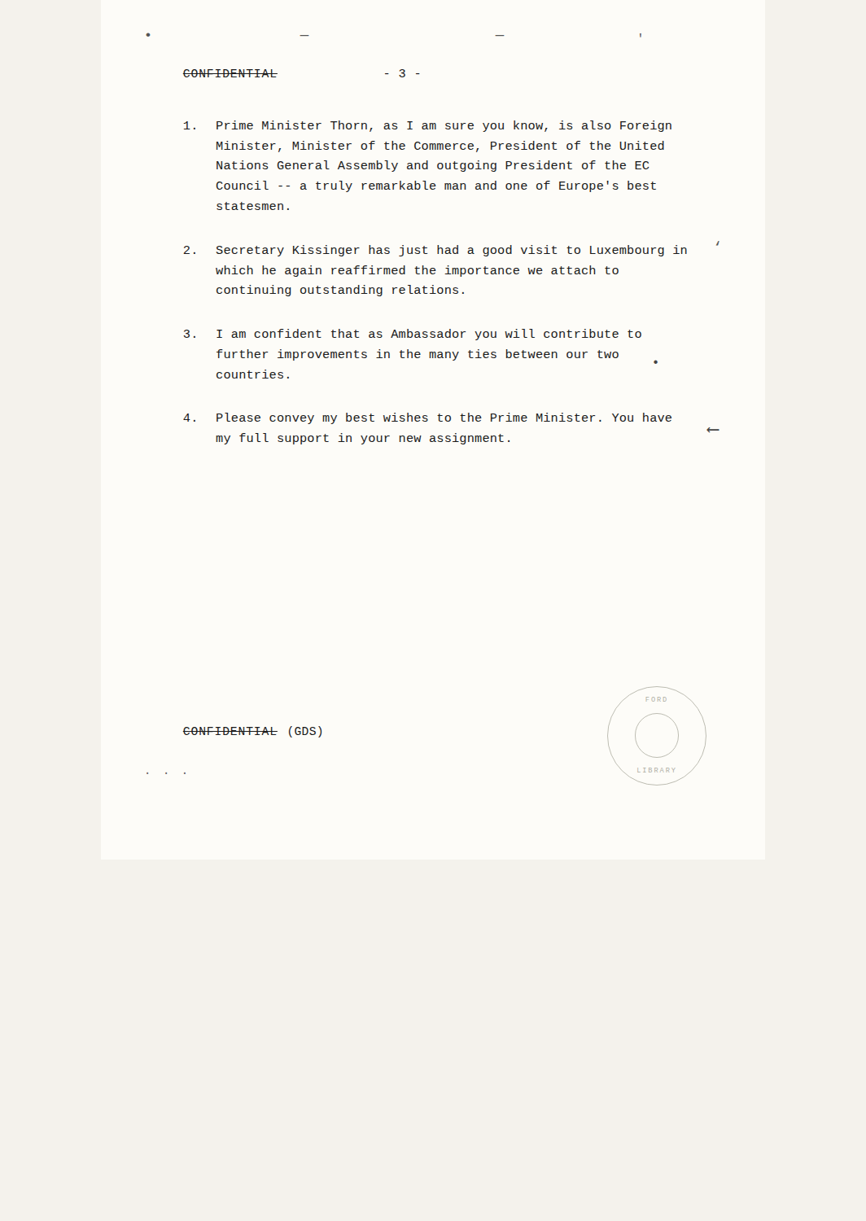• — —
′
CONFIDENTIAL - 3 -
Prime Minister Thorn, as I am sure you know, is also Foreign Minister, Minister of the Commerce, President of the United Nations General Assembly and outgoing President of the EC Council -- a truly remarkable man and one of Europe's best statesmen.
Secretary Kissinger has just had a good visit to Luxembourg in which he again reaffirmed the importance we attach to continuing outstanding relations.
I am confident that as Ambassador you will contribute to further improvements in the many ties between our two countries.
Please convey my best wishes to the Prime Minister. You have my full support in your new assignment.
‘
•
⟵
CONFIDENTIAL(GDS)
. . .
FORD LIBRARY